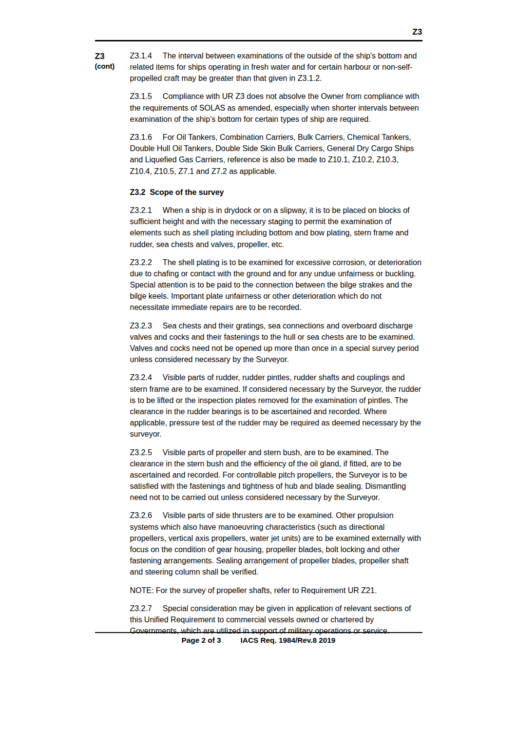Z3
Z3 (cont)
Z3.1.4 The interval between examinations of the outside of the ship's bottom and related items for ships operating in fresh water and for certain harbour or non-self-propelled craft may be greater than that given in Z3.1.2.
Z3.1.5 Compliance with UR Z3 does not absolve the Owner from compliance with the requirements of SOLAS as amended, especially when shorter intervals between examination of the ship’s bottom for certain types of ship are required.
Z3.1.6 For Oil Tankers, Combination Carriers, Bulk Carriers, Chemical Tankers, Double Hull Oil Tankers, Double Side Skin Bulk Carriers, General Dry Cargo Ships and Liquefied Gas Carriers, reference is also be made to Z10.1, Z10.2, Z10.3, Z10.4, Z10.5, Z7.1 and Z7.2 as applicable.
Z3.2 Scope of the survey
Z3.2.1 When a ship is in drydock or on a slipway, it is to be placed on blocks of sufficient height and with the necessary staging to permit the examination of elements such as shell plating including bottom and bow plating, stern frame and rudder, sea chests and valves, propeller, etc.
Z3.2.2 The shell plating is to be examined for excessive corrosion, or deterioration due to chafing or contact with the ground and for any undue unfairness or buckling. Special attention is to be paid to the connection between the bilge strakes and the bilge keels. Important plate unfairness or other deterioration which do not necessitate immediate repairs are to be recorded.
Z3.2.3 Sea chests and their gratings, sea connections and overboard discharge valves and cocks and their fastenings to the hull or sea chests are to be examined. Valves and cocks need not be opened up more than once in a special survey period unless considered necessary by the Surveyor.
Z3.2.4 Visible parts of rudder, rudder pintles, rudder shafts and couplings and stern frame are to be examined. If considered necessary by the Surveyor, the rudder is to be lifted or the inspection plates removed for the examination of pintles. The clearance in the rudder bearings is to be ascertained and recorded. Where applicable, pressure test of the rudder may be required as deemed necessary by the surveyor.
Z3.2.5 Visible parts of propeller and stern bush, are to be examined. The clearance in the stern bush and the efficiency of the oil gland, if fitted, are to be ascertained and recorded. For controllable pitch propellers, the Surveyor is to be satisfied with the fastenings and tightness of hub and blade sealing. Dismantling need not to be carried out unless considered necessary by the Surveyor.
Z3.2.6 Visible parts of side thrusters are to be examined. Other propulsion systems which also have manoeuvring characteristics (such as directional propellers, vertical axis propellers, water jet units) are to be examined externally with focus on the condition of gear housing, propeller blades, bolt locking and other fastening arrangements. Sealing arrangement of propeller blades, propeller shaft and steering column shall be verified.
NOTE: For the survey of propeller shafts, refer to Requirement UR Z21.
Z3.2.7 Special consideration may be given in application of relevant sections of this Unified Requirement to commercial vessels owned or chartered by Governments, which are utilized in support of military operations or service.
Page 2 of 3 IACS Req. 1984/Rev.8 2019